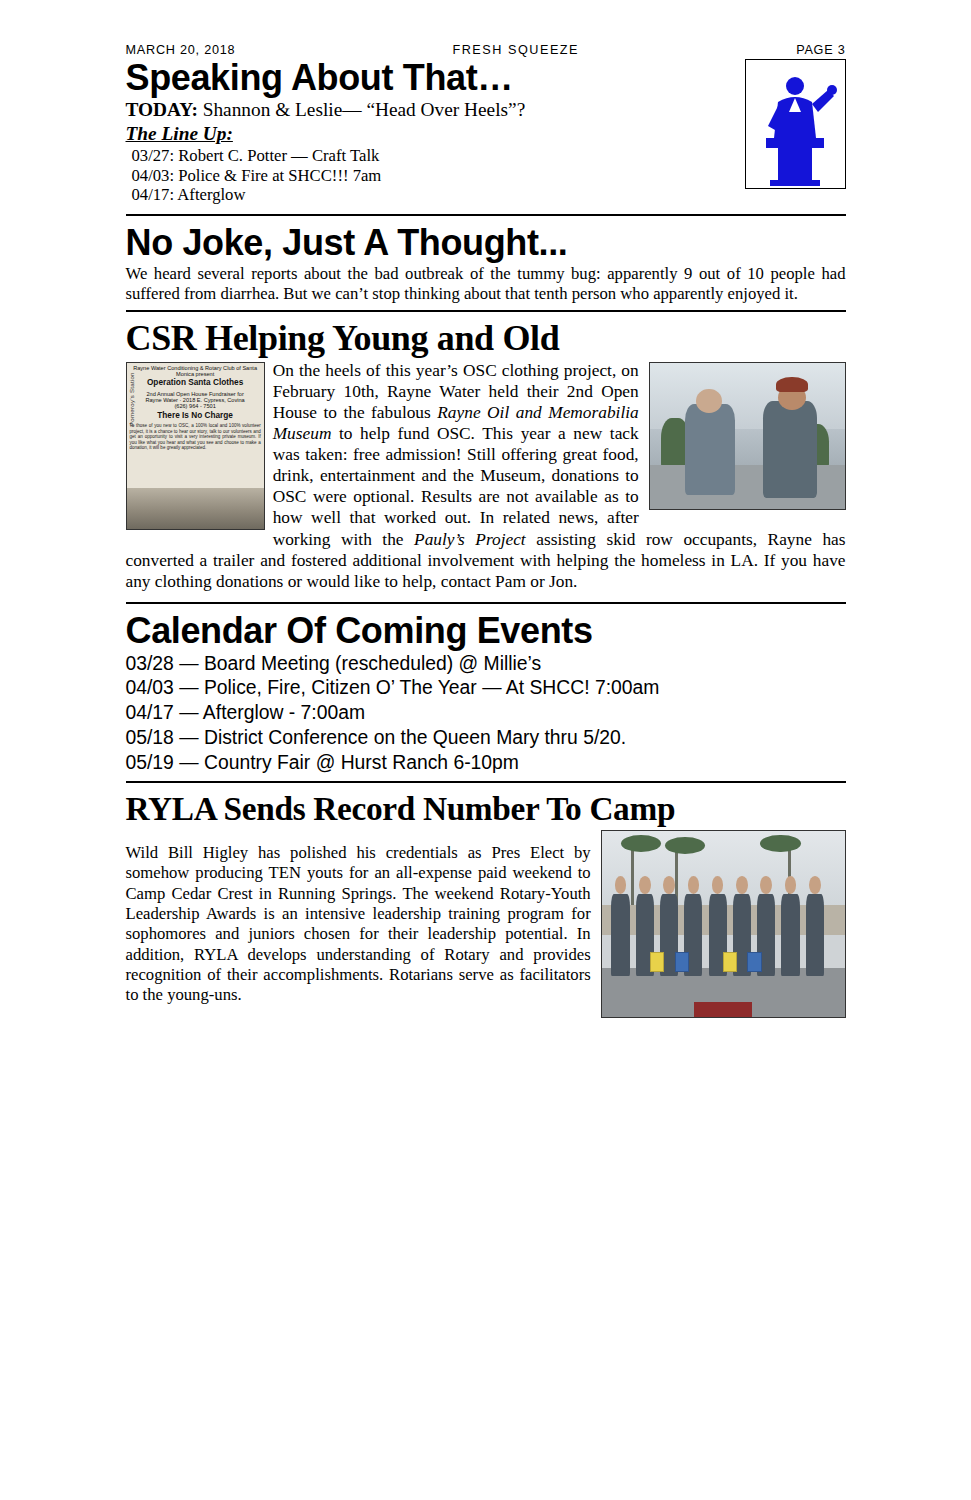MARCH 20, 2018 FRESH SQUEEZE PAGE 3
Speaking About That…
TODAY: Shannon & Leslie— “Head Over Heels”?
The Line Up:
03/27: Robert C. Potter — Craft Talk
04/03: Police & Fire at SHCC!!! 7am
04/17: Afterglow
No Joke, Just A Thought...
We heard several reports about the bad outbreak of the tummy bug: apparently 9 out of 10 people had suffered from diarrhea. But we can’t stop thinking about that tenth person who apparently enjoyed it.
CSR Helping Young and Old
Rayne Water Conditioning & Rotary Club of Santa Monica present
Operation Santa Clothes
2nd Annual Open House Fundraiser for
Rayne Water · 2018 E. Cypress, Covina
(626) 964 - 7501
There Is No Charge
To those of you new to OSC, a 100% local and 100% volunteer project, it is a chance to hear our story, talk to our volunteers and get an opportunity to visit a very interesting private museum. If you like what you hear and what you see and choose to make a donation, it will be greatly appreciated.
Pomeroy’s Station
On the heels of this year’s OSC clothing project, on February 10th, Rayne Water held their 2nd Open House to the fabulous Rayne Oil and Memorabilia Museum to help fund OSC. This year a new tack was taken: free admission! Still offering great food, drink, entertainment and the Museum, donations to OSC were optional. Results are not available as to how well that worked out. In related news, after working with the Pauly’s Project assisting skid row occupants, Rayne has converted a trailer and fostered additional involvement with helping the homeless in LA. If you have any clothing donations or would like to help, contact Pam or Jon.
Calendar Of Coming Events
03/28 — Board Meeting (rescheduled) @ Millie’s
04/03 — Police, Fire, Citizen O’ The Year — At SHCC! 7:00am
04/17 — Afterglow - 7:00am
05/18 — District Conference on the Queen Mary thru 5/20.
05/19 — Country Fair @ Hurst Ranch 6-10pm
RYLA Sends Record Number To Camp
Wild Bill Higley has polished his credentials as Pres Elect by somehow producing TEN youts for an all-expense paid weekend to Camp Cedar Crest in Running Springs. The weekend Rotary-Youth Leadership Awards is an intensive leadership training program for sophomores and juniors chosen for their leadership potential. In addition, RYLA develops understanding of Rotary and provides recognition of their accomplishments. Rotarians serve as facilitators to the young-uns.